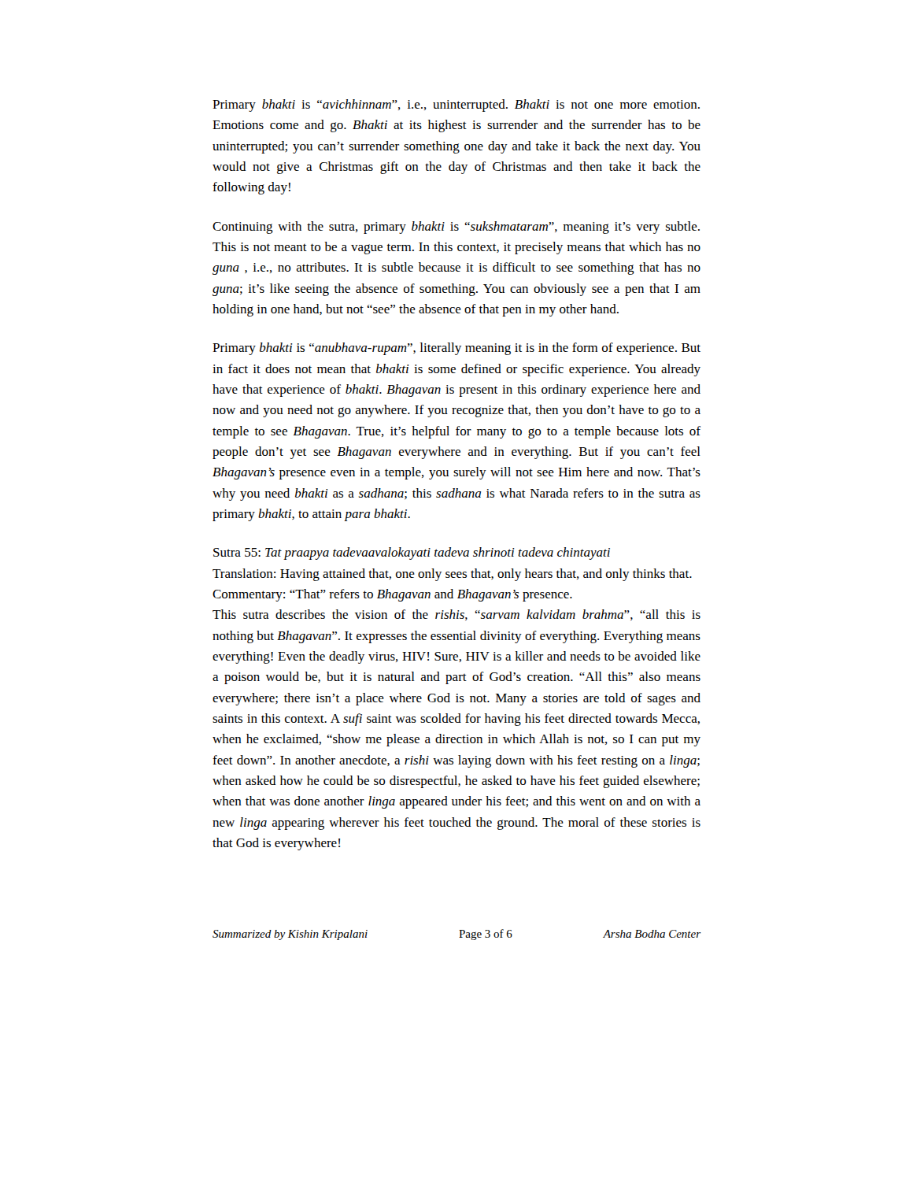Primary bhakti is “avichhinnam”, i.e., uninterrupted. Bhakti is not one more emotion. Emotions come and go. Bhakti at its highest is surrender and the surrender has to be uninterrupted; you can’t surrender something one day and take it back the next day. You would not give a Christmas gift on the day of Christmas and then take it back the following day!
Continuing with the sutra, primary bhakti is “sukshmataram”, meaning it’s very subtle. This is not meant to be a vague term. In this context, it precisely means that which has no guna , i.e., no attributes. It is subtle because it is difficult to see something that has no guna; it’s like seeing the absence of something. You can obviously see a pen that I am holding in one hand, but not “see” the absence of that pen in my other hand.
Primary bhakti is “anubhava-rupam”, literally meaning it is in the form of experience. But in fact it does not mean that bhakti is some defined or specific experience. You already have that experience of bhakti. Bhagavan is present in this ordinary experience here and now and you need not go anywhere. If you recognize that, then you don’t have to go to a temple to see Bhagavan. True, it’s helpful for many to go to a temple because lots of people don’t yet see Bhagavan everywhere and in everything. But if you can’t feel Bhagavan’s presence even in a temple, you surely will not see Him here and now. That’s why you need bhakti as a sadhana; this sadhana is what Narada refers to in the sutra as primary bhakti, to attain para bhakti.
Sutra 55: Tat praapya tadevaavalokayati tadeva shrinoti tadeva chintayati
Translation: Having attained that, one only sees that, only hears that, and only thinks that.
Commentary: “That” refers to Bhagavan and Bhagavan’s presence.
This sutra describes the vision of the rishis, “sarvam kalvidam brahma”, “all this is nothing but Bhagavan”. It expresses the essential divinity of everything. Everything means everything! Even the deadly virus, HIV! Sure, HIV is a killer and needs to be avoided like a poison would be, but it is natural and part of God’s creation. “All this” also means everywhere; there isn’t a place where God is not. Many a stories are told of sages and saints in this context. A sufi saint was scolded for having his feet directed towards Mecca, when he exclaimed, “show me please a direction in which Allah is not, so I can put my feet down”. In another anecdote, a rishi was laying down with his feet resting on a linga; when asked how he could be so disrespectful, he asked to have his feet guided elsewhere; when that was done another linga appeared under his feet; and this went on and on with a new linga appearing wherever his feet touched the ground. The moral of these stories is that God is everywhere!
Summarized by Kishin Kripalani Page 3 of 6 Arsha Bodha Center